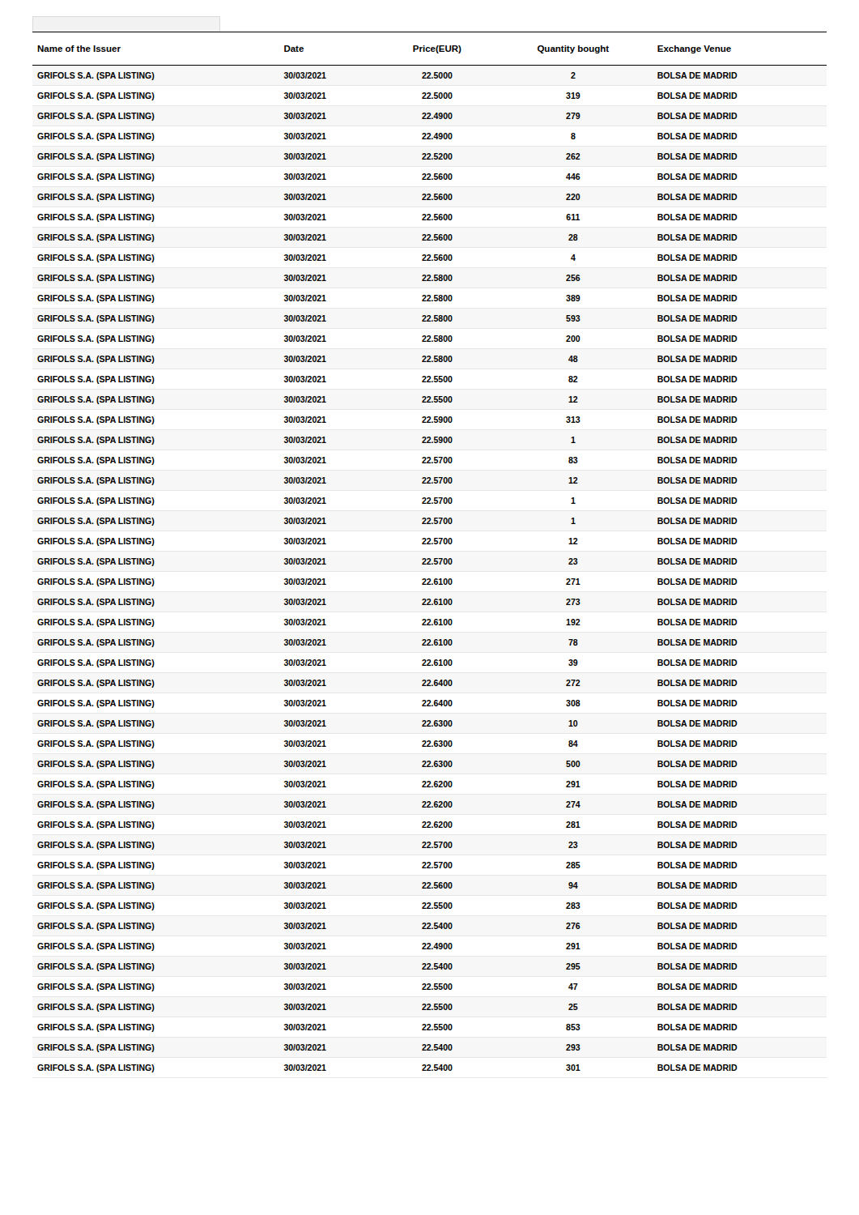| Name of the Issuer | Date | Price(EUR) | Quantity bought | Exchange Venue |
| --- | --- | --- | --- | --- |
| GRIFOLS S.A. (SPA LISTING) | 30/03/2021 | 22.5000 | 2 | BOLSA DE MADRID |
| GRIFOLS S.A. (SPA LISTING) | 30/03/2021 | 22.5000 | 319 | BOLSA DE MADRID |
| GRIFOLS S.A. (SPA LISTING) | 30/03/2021 | 22.4900 | 279 | BOLSA DE MADRID |
| GRIFOLS S.A. (SPA LISTING) | 30/03/2021 | 22.4900 | 8 | BOLSA DE MADRID |
| GRIFOLS S.A. (SPA LISTING) | 30/03/2021 | 22.5200 | 262 | BOLSA DE MADRID |
| GRIFOLS S.A. (SPA LISTING) | 30/03/2021 | 22.5600 | 446 | BOLSA DE MADRID |
| GRIFOLS S.A. (SPA LISTING) | 30/03/2021 | 22.5600 | 220 | BOLSA DE MADRID |
| GRIFOLS S.A. (SPA LISTING) | 30/03/2021 | 22.5600 | 611 | BOLSA DE MADRID |
| GRIFOLS S.A. (SPA LISTING) | 30/03/2021 | 22.5600 | 28 | BOLSA DE MADRID |
| GRIFOLS S.A. (SPA LISTING) | 30/03/2021 | 22.5600 | 4 | BOLSA DE MADRID |
| GRIFOLS S.A. (SPA LISTING) | 30/03/2021 | 22.5800 | 256 | BOLSA DE MADRID |
| GRIFOLS S.A. (SPA LISTING) | 30/03/2021 | 22.5800 | 389 | BOLSA DE MADRID |
| GRIFOLS S.A. (SPA LISTING) | 30/03/2021 | 22.5800 | 593 | BOLSA DE MADRID |
| GRIFOLS S.A. (SPA LISTING) | 30/03/2021 | 22.5800 | 200 | BOLSA DE MADRID |
| GRIFOLS S.A. (SPA LISTING) | 30/03/2021 | 22.5800 | 48 | BOLSA DE MADRID |
| GRIFOLS S.A. (SPA LISTING) | 30/03/2021 | 22.5500 | 82 | BOLSA DE MADRID |
| GRIFOLS S.A. (SPA LISTING) | 30/03/2021 | 22.5500 | 12 | BOLSA DE MADRID |
| GRIFOLS S.A. (SPA LISTING) | 30/03/2021 | 22.5900 | 313 | BOLSA DE MADRID |
| GRIFOLS S.A. (SPA LISTING) | 30/03/2021 | 22.5900 | 1 | BOLSA DE MADRID |
| GRIFOLS S.A. (SPA LISTING) | 30/03/2021 | 22.5700 | 83 | BOLSA DE MADRID |
| GRIFOLS S.A. (SPA LISTING) | 30/03/2021 | 22.5700 | 12 | BOLSA DE MADRID |
| GRIFOLS S.A. (SPA LISTING) | 30/03/2021 | 22.5700 | 1 | BOLSA DE MADRID |
| GRIFOLS S.A. (SPA LISTING) | 30/03/2021 | 22.5700 | 1 | BOLSA DE MADRID |
| GRIFOLS S.A. (SPA LISTING) | 30/03/2021 | 22.5700 | 12 | BOLSA DE MADRID |
| GRIFOLS S.A. (SPA LISTING) | 30/03/2021 | 22.5700 | 23 | BOLSA DE MADRID |
| GRIFOLS S.A. (SPA LISTING) | 30/03/2021 | 22.6100 | 271 | BOLSA DE MADRID |
| GRIFOLS S.A. (SPA LISTING) | 30/03/2021 | 22.6100 | 273 | BOLSA DE MADRID |
| GRIFOLS S.A. (SPA LISTING) | 30/03/2021 | 22.6100 | 192 | BOLSA DE MADRID |
| GRIFOLS S.A. (SPA LISTING) | 30/03/2021 | 22.6100 | 78 | BOLSA DE MADRID |
| GRIFOLS S.A. (SPA LISTING) | 30/03/2021 | 22.6100 | 39 | BOLSA DE MADRID |
| GRIFOLS S.A. (SPA LISTING) | 30/03/2021 | 22.6400 | 272 | BOLSA DE MADRID |
| GRIFOLS S.A. (SPA LISTING) | 30/03/2021 | 22.6400 | 308 | BOLSA DE MADRID |
| GRIFOLS S.A. (SPA LISTING) | 30/03/2021 | 22.6300 | 10 | BOLSA DE MADRID |
| GRIFOLS S.A. (SPA LISTING) | 30/03/2021 | 22.6300 | 84 | BOLSA DE MADRID |
| GRIFOLS S.A. (SPA LISTING) | 30/03/2021 | 22.6300 | 500 | BOLSA DE MADRID |
| GRIFOLS S.A. (SPA LISTING) | 30/03/2021 | 22.6200 | 291 | BOLSA DE MADRID |
| GRIFOLS S.A. (SPA LISTING) | 30/03/2021 | 22.6200 | 274 | BOLSA DE MADRID |
| GRIFOLS S.A. (SPA LISTING) | 30/03/2021 | 22.6200 | 281 | BOLSA DE MADRID |
| GRIFOLS S.A. (SPA LISTING) | 30/03/2021 | 22.5700 | 23 | BOLSA DE MADRID |
| GRIFOLS S.A. (SPA LISTING) | 30/03/2021 | 22.5700 | 285 | BOLSA DE MADRID |
| GRIFOLS S.A. (SPA LISTING) | 30/03/2021 | 22.5600 | 94 | BOLSA DE MADRID |
| GRIFOLS S.A. (SPA LISTING) | 30/03/2021 | 22.5500 | 283 | BOLSA DE MADRID |
| GRIFOLS S.A. (SPA LISTING) | 30/03/2021 | 22.5400 | 276 | BOLSA DE MADRID |
| GRIFOLS S.A. (SPA LISTING) | 30/03/2021 | 22.4900 | 291 | BOLSA DE MADRID |
| GRIFOLS S.A. (SPA LISTING) | 30/03/2021 | 22.5400 | 295 | BOLSA DE MADRID |
| GRIFOLS S.A. (SPA LISTING) | 30/03/2021 | 22.5500 | 47 | BOLSA DE MADRID |
| GRIFOLS S.A. (SPA LISTING) | 30/03/2021 | 22.5500 | 25 | BOLSA DE MADRID |
| GRIFOLS S.A. (SPA LISTING) | 30/03/2021 | 22.5500 | 853 | BOLSA DE MADRID |
| GRIFOLS S.A. (SPA LISTING) | 30/03/2021 | 22.5400 | 293 | BOLSA DE MADRID |
| GRIFOLS S.A. (SPA LISTING) | 30/03/2021 | 22.5400 | 301 | BOLSA DE MADRID |